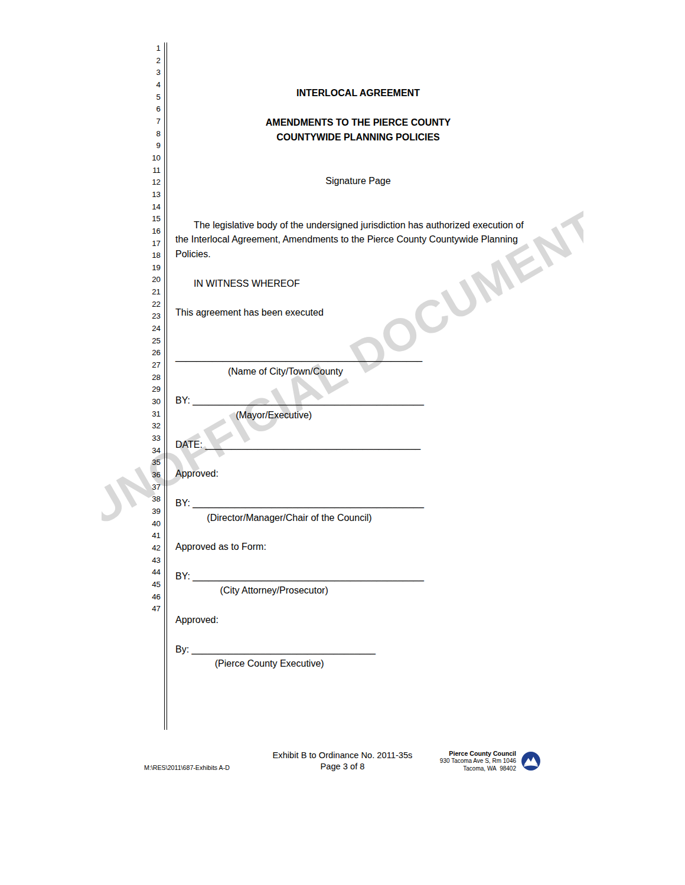UNOFFICIAL DOCUMENT
1
2
3
4
5
6
7
8
9
10
11
12
13
14
15
16
17
18
19
20
21
22
23
24
25
26
27
28
29
30
31
32
33
34
35
36
37
38
39
40
41
42
43
44
45
46
47
INTERLOCAL AGREEMENT
AMENDMENTS TO THE PIERCE COUNTY
COUNTYWIDE PLANNING POLICIES
Signature Page
The legislative body of the undersigned jurisdiction has authorized execution of
the Interlocal Agreement, Amendments to the Pierce County Countywide Planning
Policies.
IN WITNESS WHEREOF
This agreement has been executed
_______________________________________________
(Name of City/Town/County
BY: ____________________________________________
(Mayor/Executive)
DATE: _________________________________________
Approved:
BY: ____________________________________________
(Director/Manager/Chair of the Council)
Approved as to Form:
BY: ____________________________________________
(City Attorney/Prosecutor)
Approved:
By: ___________________________________
(Pierce County Executive)
M:\RES\2011\687-Exhibits A-D
Exhibit B to Ordinance No. 2011-35s
Page 3 of 8
Pierce County Council
930 Tacoma Ave S, Rm 1046
Tacoma, WA 98402